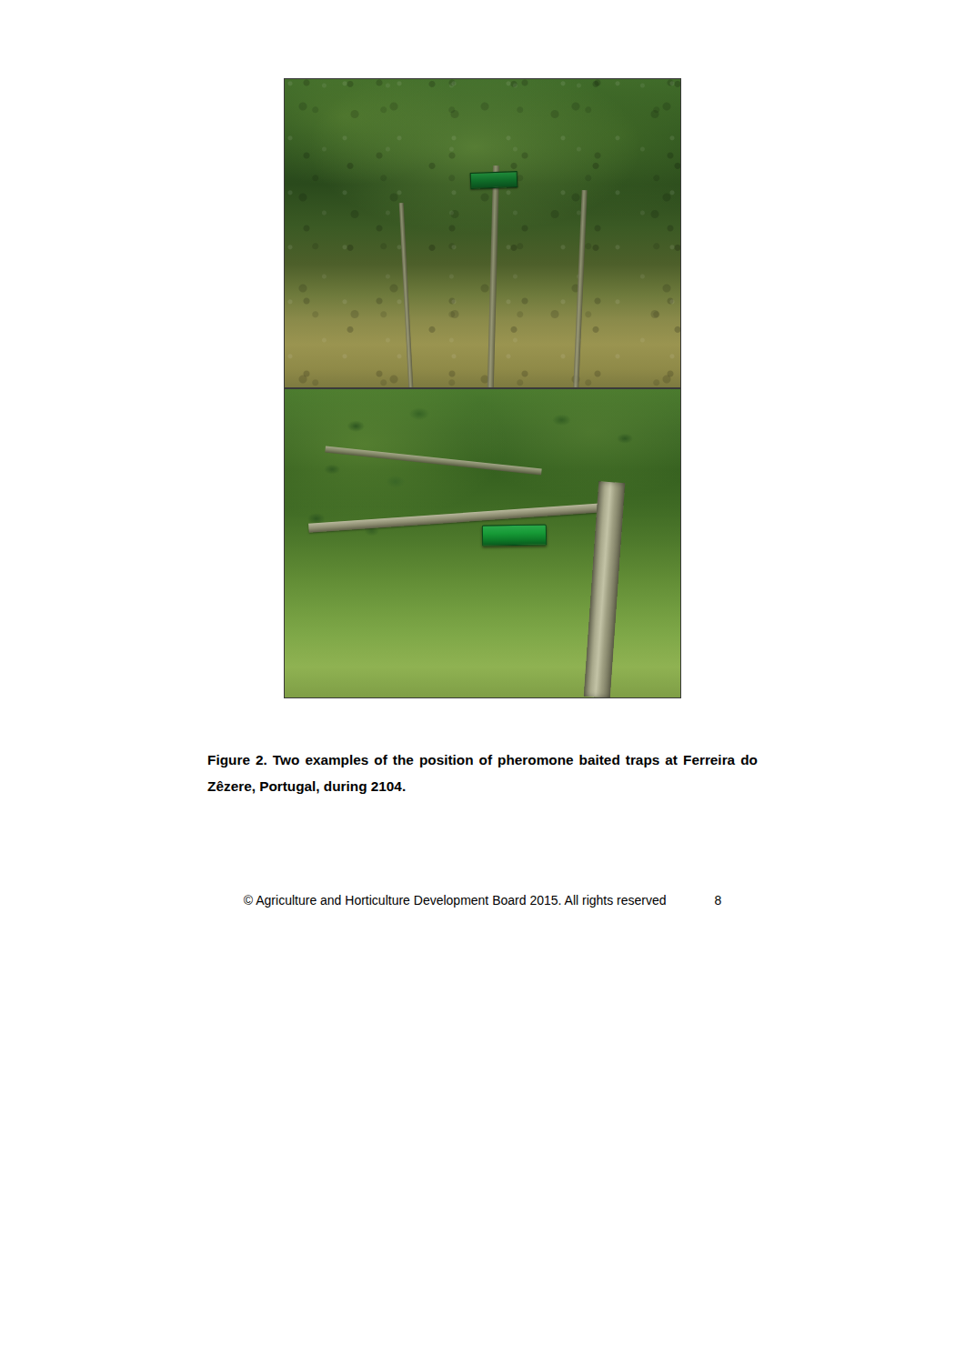Figure 2. Two examples of the position of pheromone baited traps at Ferreira do Zêzere, Portugal, during 2104.
© Agriculture and Horticulture Development Board 2015. All rights reserved 8